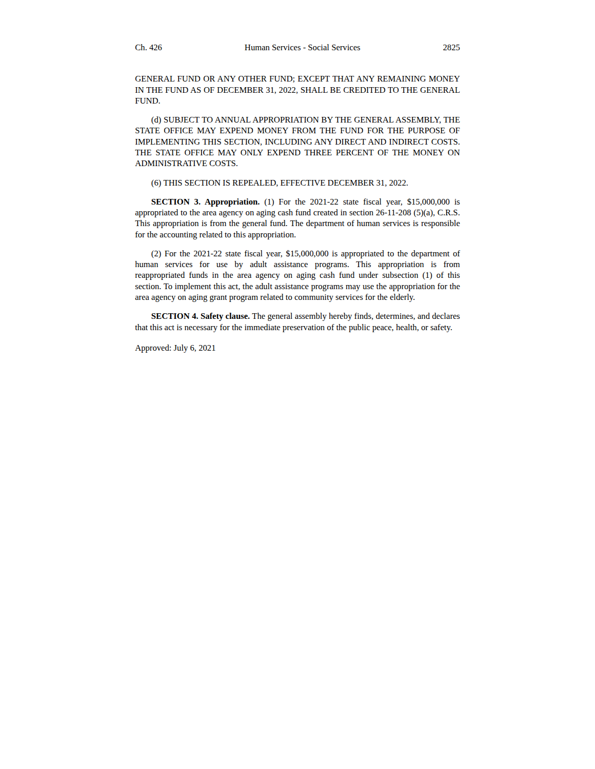Ch. 426 Human Services - Social Services 2825
GENERAL FUND OR ANY OTHER FUND; EXCEPT THAT ANY REMAINING MONEY IN THE FUND AS OF DECEMBER 31, 2022, SHALL BE CREDITED TO THE GENERAL FUND.
(d) SUBJECT TO ANNUAL APPROPRIATION BY THE GENERAL ASSEMBLY, THE STATE OFFICE MAY EXPEND MONEY FROM THE FUND FOR THE PURPOSE OF IMPLEMENTING THIS SECTION, INCLUDING ANY DIRECT AND INDIRECT COSTS. THE STATE OFFICE MAY ONLY EXPEND THREE PERCENT OF THE MONEY ON ADMINISTRATIVE COSTS.
(6) THIS SECTION IS REPEALED, EFFECTIVE DECEMBER 31, 2022.
SECTION 3. Appropriation. (1) For the 2021-22 state fiscal year, $15,000,000 is appropriated to the area agency on aging cash fund created in section 26-11-208 (5)(a), C.R.S. This appropriation is from the general fund. The department of human services is responsible for the accounting related to this appropriation.
(2) For the 2021-22 state fiscal year, $15,000,000 is appropriated to the department of human services for use by adult assistance programs. This appropriation is from reappropriated funds in the area agency on aging cash fund under subsection (1) of this section. To implement this act, the adult assistance programs may use the appropriation for the area agency on aging grant program related to community services for the elderly.
SECTION 4. Safety clause. The general assembly hereby finds, determines, and declares that this act is necessary for the immediate preservation of the public peace, health, or safety.
Approved: July 6, 2021